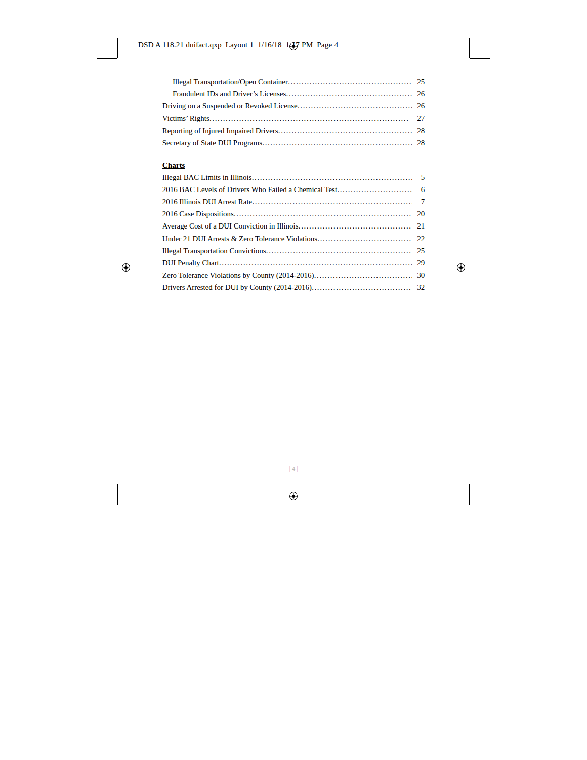DSD A 118.21 duifact.qxp_Layout 1 1/16/18 1:17 PM Page 4
Illegal Transportation/Open Container.......................................................................... 25
Fraudulent IDs and Driver’s Licenses.......................................................................... 26
Driving on a Suspended or Revoked License.......................................................................... 26
Victims’ Rights.......................................................................... 27
Reporting of Injured Impaired Drivers.......................................................................... 28
Secretary of State DUI Programs.......................................................................... 28
Charts
Illegal BAC Limits in Illinois.......................................................................... 5
2016 BAC Levels of Drivers Who Failed a Chemical Test.......................................................................... 6
2016 Illinois DUI Arrest Rate.......................................................................... 7
2016 Case Dispositions.......................................................................... 20
Average Cost of a DUI Conviction in Illinois.......................................................................... 21
Under 21 DUI Arrests & Zero Tolerance Violations.......................................................................... 22
Illegal Transportation Convictions.......................................................................... 25
DUI Penalty Chart.......................................................................... 29
Zero Tolerance Violations by County (2014-2016).......................................................................... 30
Drivers Arrested for DUI by County (2014-2016).......................................................................... 32
| 4 |